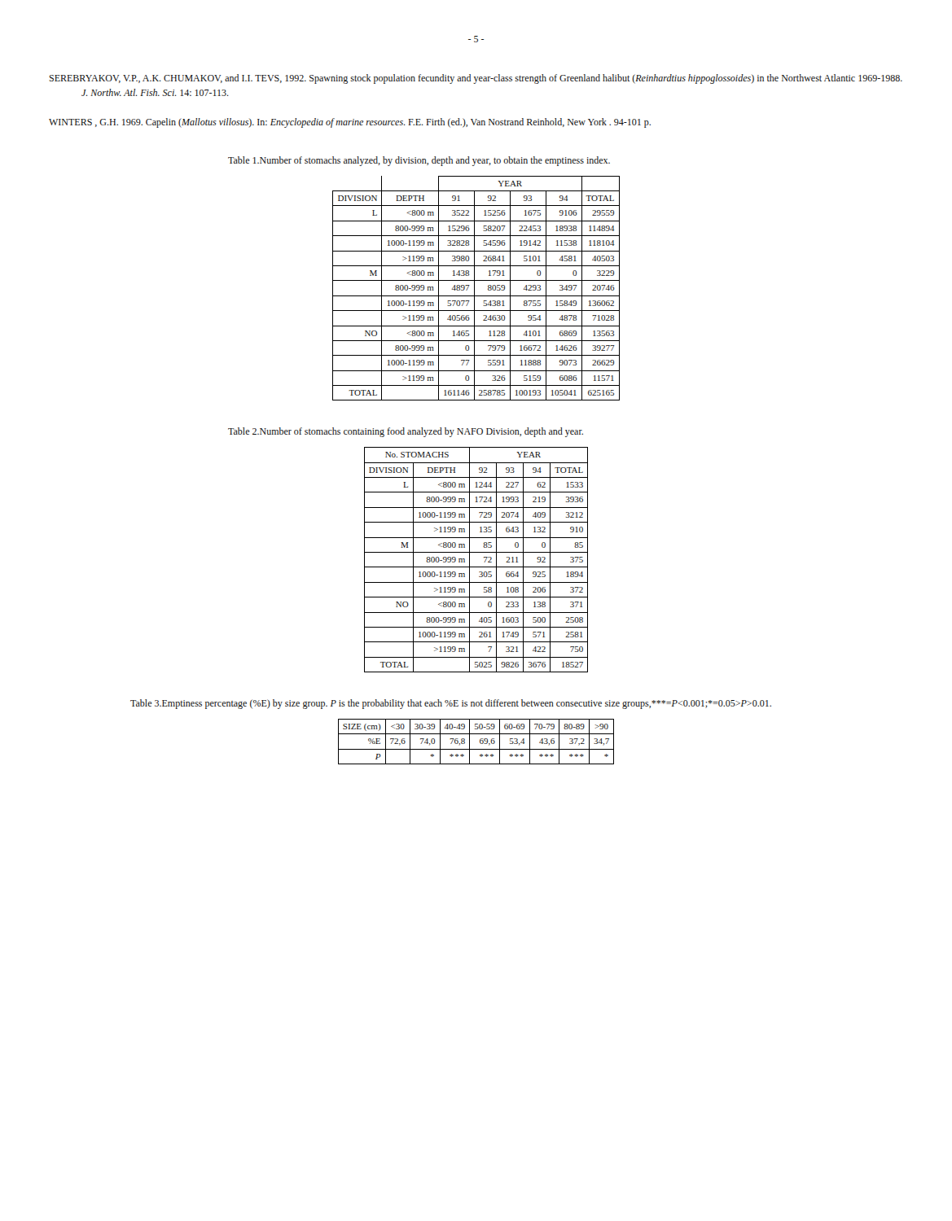- 5 -
SEREBRYAKOV, V.P., A.K. CHUMAKOV, and I.I. TEVS, 1992. Spawning stock population fecundity and year-class strength of Greenland halibut (Reinhardtius hippoglossoides) in the Northwest Atlantic 1969-1988. J. Northw. Atl. Fish. Sci. 14: 107-113.
WINTERS , G.H. 1969. Capelin (Mallotus villosus). In: Encyclopedia of marine resources. F.E. Firth (ed.), Van Nostrand Reinhold, New York . 94-101 p.
Table 1.Number of stomachs analyzed, by division, depth and year, to obtain the emptiness index.
| | | YEAR | |
| DIVISION | DEPTH | 91 | 92 | 93 | 94 | TOTAL |
| L | <800 m | 3522 | 15256 | 1675 | 9106 | 29559 |
| | 800-999 m | 15296 | 58207 | 22453 | 18938 | 114894 |
| | 1000-1199 m | 32828 | 54596 | 19142 | 11538 | 118104 |
| | >1199 m | 3980 | 26841 | 5101 | 4581 | 40503 |
| M | <800 m | 1438 | 1791 | 0 | 0 | 3229 |
| | 800-999 m | 4897 | 8059 | 4293 | 3497 | 20746 |
| | 1000-1199 m | 57077 | 54381 | 8755 | 15849 | 136062 |
| | >1199 m | 40566 | 24630 | 954 | 4878 | 71028 |
| NO | <800 m | 1465 | 1128 | 4101 | 6869 | 13563 |
| | 800-999 m | 0 | 7979 | 16672 | 14626 | 39277 |
| | 1000-1199 m | 77 | 5591 | 11888 | 9073 | 26629 |
| | >1199 m | 0 | 326 | 5159 | 6086 | 11571 |
| TOTAL | | 161146 | 258785 | 100193 | 105041 | 625165 |
Table 2.Number of stomachs containing food analyzed by NAFO Division, depth and year.
| No. STOMACHS | YEAR |
| --- | --- |
| DIVISION | DEPTH | 92 | 93 | 94 | TOTAL |
| L | <800 m | 1244 | 227 | 62 | 1533 |
| | 800-999 m | 1724 | 1993 | 219 | 3936 |
| | 1000-1199 m | 729 | 2074 | 409 | 3212 |
| | >1199 m | 135 | 643 | 132 | 910 |
| M | <800 m | 85 | 0 | 0 | 85 |
| | 800-999 m | 72 | 211 | 92 | 375 |
| | 1000-1199 m | 305 | 664 | 925 | 1894 |
| | >1199 m | 58 | 108 | 206 | 372 |
| NO | <800 m | 0 | 233 | 138 | 371 |
| | 800-999 m | 405 | 1603 | 500 | 2508 |
| | 1000-1199 m | 261 | 1749 | 571 | 2581 |
| | >1199 m | 7 | 321 | 422 | 750 |
| TOTAL | | 5025 | 9826 | 3676 | 18527 |
Table 3.Emptiness percentage (%E) by size group. P is the probability that each %E is not different between consecutive size groups,***=P<0.001;*=0.05>P>0.01.
| SIZE (cm) | <30 | 30-39 | 40-49 | 50-59 | 60-69 | 70-79 | 80-89 | >90 |
| --- | --- | --- | --- | --- | --- | --- | --- | --- |
| %E | 72,6 | 74,0 | 76,8 | 69,6 | 53,4 | 43,6 | 37,2 | 34,7 |
| P | | * | *** | *** | *** | *** | *** | * |